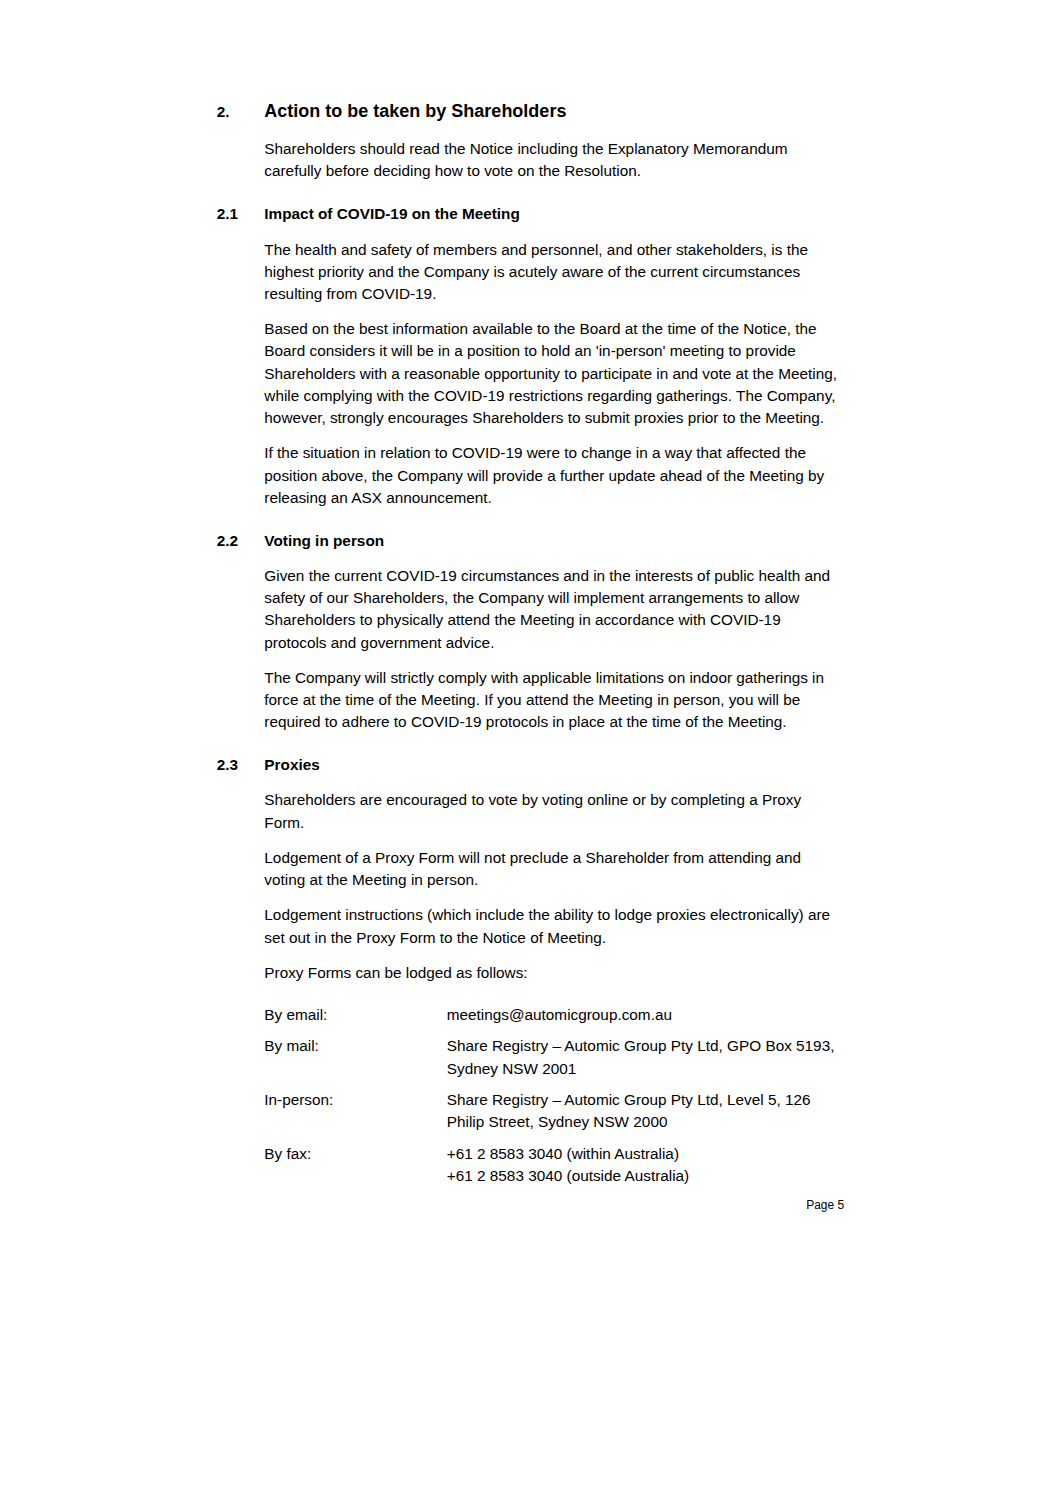2. Action to be taken by Shareholders
Shareholders should read the Notice including the Explanatory Memorandum carefully before deciding how to vote on the Resolution.
2.1 Impact of COVID-19 on the Meeting
The health and safety of members and personnel, and other stakeholders, is the highest priority and the Company is acutely aware of the current circumstances resulting from COVID-19.
Based on the best information available to the Board at the time of the Notice, the Board considers it will be in a position to hold an 'in-person' meeting to provide Shareholders with a reasonable opportunity to participate in and vote at the Meeting, while complying with the COVID-19 restrictions regarding gatherings. The Company, however, strongly encourages Shareholders to submit proxies prior to the Meeting.
If the situation in relation to COVID-19 were to change in a way that affected the position above, the Company will provide a further update ahead of the Meeting by releasing an ASX announcement.
2.2 Voting in person
Given the current COVID-19 circumstances and in the interests of public health and safety of our Shareholders, the Company will implement arrangements to allow Shareholders to physically attend the Meeting in accordance with COVID-19 protocols and government advice.
The Company will strictly comply with applicable limitations on indoor gatherings in force at the time of the Meeting. If you attend the Meeting in person, you will be required to adhere to COVID-19 protocols in place at the time of the Meeting.
2.3 Proxies
Shareholders are encouraged to vote by voting online or by completing a Proxy Form.
Lodgement of a Proxy Form will not preclude a Shareholder from attending and voting at the Meeting in person.
Lodgement instructions (which include the ability to lodge proxies electronically) are set out in the Proxy Form to the Notice of Meeting.
Proxy Forms can be lodged as follows:
| By email: | meetings@automicgroup.com.au |
| By mail: | Share Registry – Automic Group Pty Ltd, GPO Box 5193, Sydney NSW 2001 |
| In-person: | Share Registry – Automic Group Pty Ltd, Level 5, 126 Philip Street, Sydney NSW 2000 |
| By fax: | +61 2 8583 3040 (within Australia) +61 2 8583 3040 (outside Australia) |
Page 5